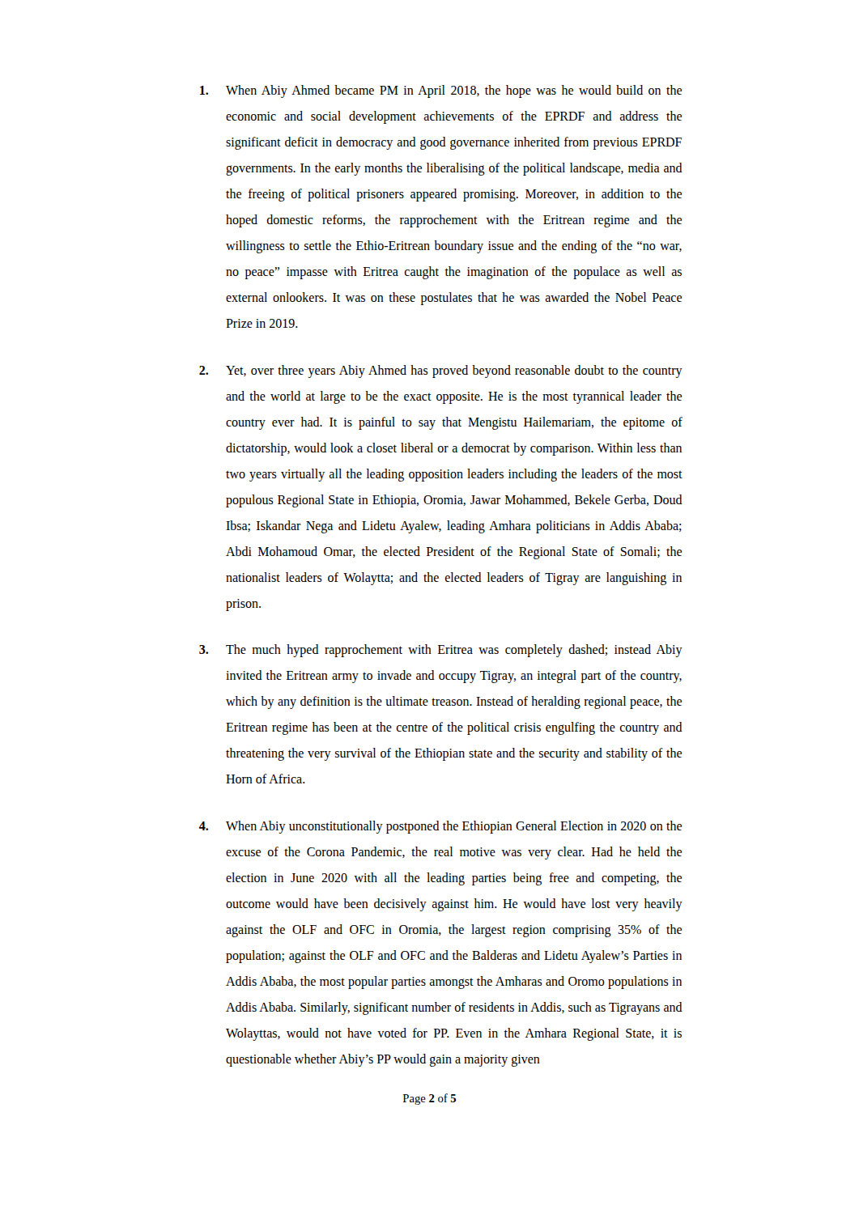When Abiy Ahmed became PM in April 2018, the hope was he would build on the economic and social development achievements of the EPRDF and address the significant deficit in democracy and good governance inherited from previous EPRDF governments. In the early months the liberalising of the political landscape, media and the freeing of political prisoners appeared promising. Moreover, in addition to the hoped domestic reforms, the rapprochement with the Eritrean regime and the willingness to settle the Ethio-Eritrean boundary issue and the ending of the “no war, no peace” impasse with Eritrea caught the imagination of the populace as well as external onlookers. It was on these postulates that he was awarded the Nobel Peace Prize in 2019.
Yet, over three years Abiy Ahmed has proved beyond reasonable doubt to the country and the world at large to be the exact opposite. He is the most tyrannical leader the country ever had. It is painful to say that Mengistu Hailemariam, the epitome of dictatorship, would look a closet liberal or a democrat by comparison. Within less than two years virtually all the leading opposition leaders including the leaders of the most populous Regional State in Ethiopia, Oromia, Jawar Mohammed, Bekele Gerba, Doud Ibsa; Iskandar Nega and Lidetu Ayalew, leading Amhara politicians in Addis Ababa; Abdi Mohamoud Omar, the elected President of the Regional State of Somali; the nationalist leaders of Wolaytta; and the elected leaders of Tigray are languishing in prison.
The much hyped rapprochement with Eritrea was completely dashed; instead Abiy invited the Eritrean army to invade and occupy Tigray, an integral part of the country, which by any definition is the ultimate treason. Instead of heralding regional peace, the Eritrean regime has been at the centre of the political crisis engulfing the country and threatening the very survival of the Ethiopian state and the security and stability of the Horn of Africa.
When Abiy unconstitutionally postponed the Ethiopian General Election in 2020 on the excuse of the Corona Pandemic, the real motive was very clear. Had he held the election in June 2020 with all the leading parties being free and competing, the outcome would have been decisively against him. He would have lost very heavily against the OLF and OFC in Oromia, the largest region comprising 35% of the population; against the OLF and OFC and the Balderas and Lidetu Ayalew’s Parties in Addis Ababa, the most popular parties amongst the Amharas and Oromo populations in Addis Ababa. Similarly, significant number of residents in Addis, such as Tigrayans and Wolayttas, would not have voted for PP. Even in the Amhara Regional State, it is questionable whether Abiy’s PP would gain a majority given
Page 2 of 5